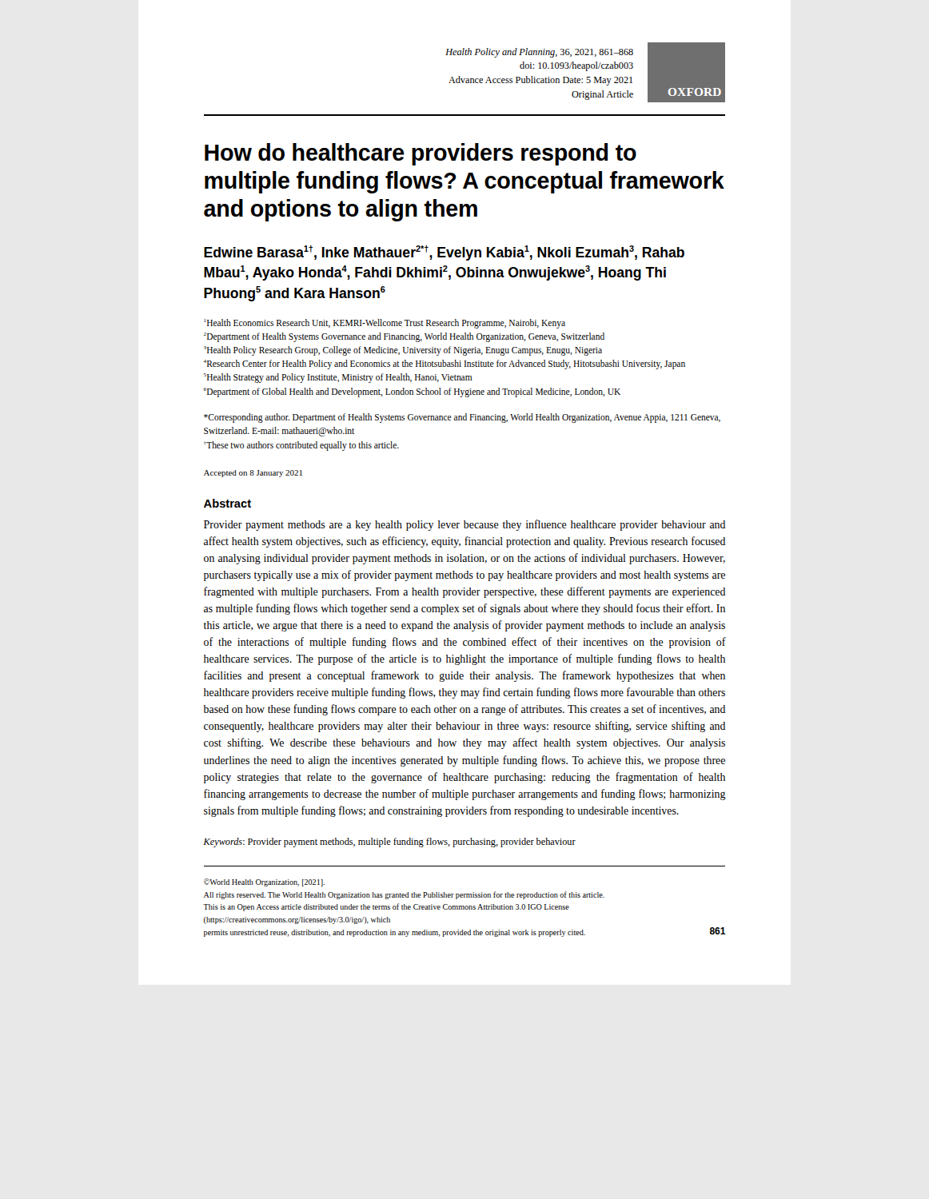Health Policy and Planning, 36, 2021, 861–868
doi: 10.1093/heapol/czab003
Advance Access Publication Date: 5 May 2021
Original Article
OXFORD
How do healthcare providers respond to multiple funding flows? A conceptual framework and options to align them
Edwine Barasa1†, Inke Mathauer2*†, Evelyn Kabia1, Nkoli Ezumah3, Rahab Mbau1, Ayako Honda4, Fahdi Dkhimi2, Obinna Onwujekwe3, Hoang Thi Phuong5 and Kara Hanson6
1Health Economics Research Unit, KEMRI-Wellcome Trust Research Programme, Nairobi, Kenya
2Department of Health Systems Governance and Financing, World Health Organization, Geneva, Switzerland
3Health Policy Research Group, College of Medicine, University of Nigeria, Enugu Campus, Enugu, Nigeria
4Research Center for Health Policy and Economics at the Hitotsubashi Institute for Advanced Study, Hitotsubashi University, Japan
5Health Strategy and Policy Institute, Ministry of Health, Hanoi, Vietnam
6Department of Global Health and Development, London School of Hygiene and Tropical Medicine, London, UK
*Corresponding author. Department of Health Systems Governance and Financing, World Health Organization, Avenue Appia, 1211 Geneva, Switzerland. E-mail: mathaueri@who.int
†These two authors contributed equally to this article.
Accepted on 8 January 2021
Abstract
Provider payment methods are a key health policy lever because they influence healthcare provider behaviour and affect health system objectives, such as efficiency, equity, financial protection and quality. Previous research focused on analysing individual provider payment methods in isolation, or on the actions of individual purchasers. However, purchasers typically use a mix of provider payment methods to pay healthcare providers and most health systems are fragmented with multiple purchasers. From a health provider perspective, these different payments are experienced as multiple funding flows which together send a complex set of signals about where they should focus their effort. In this article, we argue that there is a need to expand the analysis of provider payment methods to include an analysis of the interactions of multiple funding flows and the combined effect of their incentives on the provision of healthcare services. The purpose of the article is to highlight the importance of multiple funding flows to health facilities and present a conceptual framework to guide their analysis. The framework hypothesizes that when healthcare providers receive multiple funding flows, they may find certain funding flows more favourable than others based on how these funding flows compare to each other on a range of attributes. This creates a set of incentives, and consequently, healthcare providers may alter their behaviour in three ways: resource shifting, service shifting and cost shifting. We describe these behaviours and how they may affect health system objectives. Our analysis underlines the need to align the incentives generated by multiple funding flows. To achieve this, we propose three policy strategies that relate to the governance of healthcare purchasing: reducing the fragmentation of health financing arrangements to decrease the number of multiple purchaser arrangements and funding flows; harmonizing signals from multiple funding flows; and constraining providers from responding to undesirable incentives.
Keywords: Provider payment methods, multiple funding flows, purchasing, provider behaviour
©World Health Organization, [2021].
All rights reserved. The World Health Organization has granted the Publisher permission for the reproduction of this article.
This is an Open Access article distributed under the terms of the Creative Commons Attribution 3.0 IGO License (https://creativecommons.org/licenses/by/3.0/igo/), which
permits unrestricted reuse, distribution, and reproduction in any medium, provided the original work is properly cited.
861